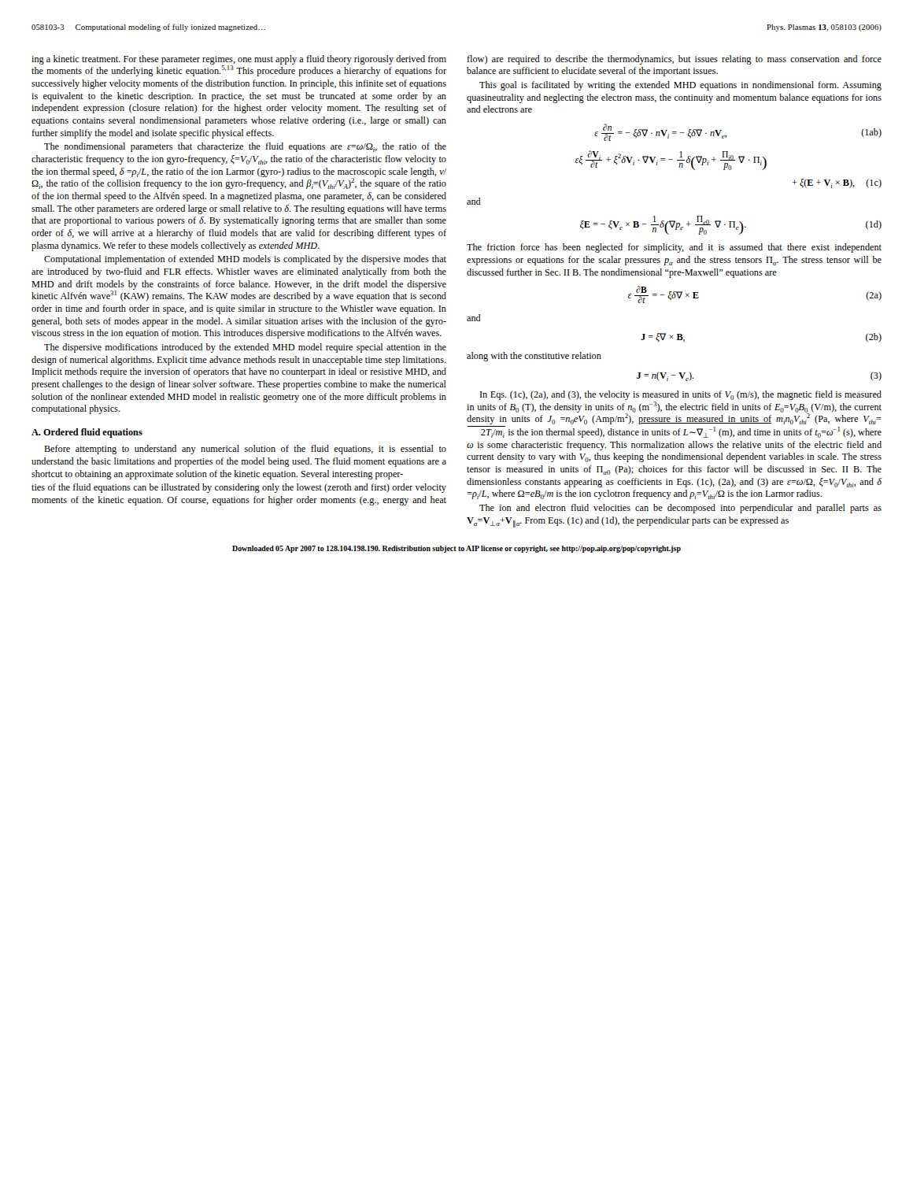058103-3 Computational modeling of fully ionized magnetized…
Phys. Plasmas 13, 058103 (2006)
ing a kinetic treatment. For these parameter regimes, one must apply a fluid theory rigorously derived from the moments of the underlying kinetic equation.5,13 This procedure produces a hierarchy of equations for successively higher velocity moments of the distribution function. In principle, this infinite set of equations is equivalent to the kinetic description. In practice, the set must be truncated at some order by an independent expression (closure relation) for the highest order velocity moment. The resulting set of equations contains several nondimensional parameters whose relative ordering (i.e., large or small) can further simplify the model and isolate specific physical effects.
The nondimensional parameters that characterize the fluid equations are ε=ω/Ωi, the ratio of the characteristic frequency to the ion gyro-frequency, ξ=V0/Vthi, the ratio of the characteristic flow velocity to the ion thermal speed, δ =ρi/L, the ratio of the ion Larmor (gyro-) radius to the macroscopic scale length, ν/Ωi, the ratio of the collision frequency to the ion gyro-frequency, and βi=(Vthi/VA)2, the square of the ratio of the ion thermal speed to the Alfvén speed. In a magnetized plasma, one parameter, δ, can be considered small. The other parameters are ordered large or small relative to δ. The resulting equations will have terms that are proportional to various powers of δ. By systematically ignoring terms that are smaller than some order of δ, we will arrive at a hierarchy of fluid models that are valid for describing different types of plasma dynamics. We refer to these models collectively as extended MHD.
Computational implementation of extended MHD models is complicated by the dispersive modes that are introduced by two-fluid and FLR effects. Whistler waves are eliminated analytically from both the MHD and drift models by the constraints of force balance. However, in the drift model the dispersive kinetic Alfvén wave31 (KAW) remains. The KAW modes are described by a wave equation that is second order in time and fourth order in space, and is quite similar in structure to the Whistler wave equation. In general, both sets of modes appear in the model. A similar situation arises with the inclusion of the gyro-viscous stress in the ion equation of motion. This introduces dispersive modifications to the Alfvén waves.
The dispersive modifications introduced by the extended MHD model require special attention in the design of numerical algorithms. Explicit time advance methods result in unacceptable time step limitations. Implicit methods require the inversion of operators that have no counterpart in ideal or resistive MHD, and present challenges to the design of linear solver software. These properties combine to make the numerical solution of the nonlinear extended MHD model in realistic geometry one of the more difficult problems in computational physics.
A. Ordered fluid equations
Before attempting to understand any numerical solution of the fluid equations, it is essential to understand the basic limitations and properties of the model being used. The fluid moment equations are a shortcut to obtaining an approximate solution of the kinetic equation. Several interesting proper-
ties of the fluid equations can be illustrated by considering only the lowest (zeroth and first) order velocity moments of the kinetic equation. Of course, equations for higher order moments (e.g., energy and heat flow) are required to describe the thermodynamics, but issues relating to mass conservation and force balance are sufficient to elucidate several of the important issues.
This goal is facilitated by writing the extended MHD equations in nondimensional form. Assuming quasineutrality and neglecting the electron mass, the continuity and momentum balance equations for ions and electrons are
ε ∂n∂t = − ξδ∇ · nVi = − ξδ∇ · nVe,
(1ab)
εξ ∂Vi∂t + ξ2δVi · ∇Vi = − 1 n δ(∇pi + Πi0 p0 ∇ · Πi)
+ ξ(E + Vi × B),
(1c)
and
ξE = − ξVe × B − 1 n δ(∇pe + Πe0 p0 ∇ · Πe).
(1d)
The friction force has been neglected for simplicity, and it is assumed that there exist independent expressions or equations for the scalar pressures pα and the stress tensors Πα. The stress tensor will be discussed further in Sec. II B. The nondimensional “pre-Maxwell” equations are
ε ∂B∂t = − ξδ∇ × E
(2a)
and
J = ξ∇ × B,
(2b)
along with the constitutive relation
J = n(Vi − Ve).
(3)
In Eqs. (1c), (2a), and (3), the velocity is measured in units of V0 (m/s), the magnetic field is measured in units of B0 (T), the density in units of n0 (m−3), the electric field in units of E0=V0B0 (V/m), the current density in units of J0 =n0eV0 (Amp/m2), pressure is measured in units of min0Vthi2 (Pa, where Vthi=2Ti/mi is the ion thermal speed), distance in units of L∼∇⊥−1 (m), and time in units of t0=ω−1 (s), where ω is some characteristic frequency. This normalization allows the relative units of the electric field and current density to vary with V0, thus keeping the nondimensional dependent variables in scale. The stress tensor is measured in units of Πα0 (Pa); choices for this factor will be discussed in Sec. II B. The dimensionless constants appearing as coefficients in Eqs. (1c), (2a), and (3) are ε=ω/Ω, ξ=V0/Vthi, and δ =ρi/L, where Ω=eB0/m is the ion cyclotron frequency and ρi=Vthi/Ω is the ion Larmor radius.
The ion and electron fluid velocities can be decomposed into perpendicular and parallel parts as Vα=V⊥α+V∥α. From Eqs. (1c) and (1d), the perpendicular parts can be expressed as
Downloaded 05 Apr 2007 to 128.104.198.190. Redistribution subject to AIP license or copyright, see http://pop.aip.org/pop/copyright.jsp